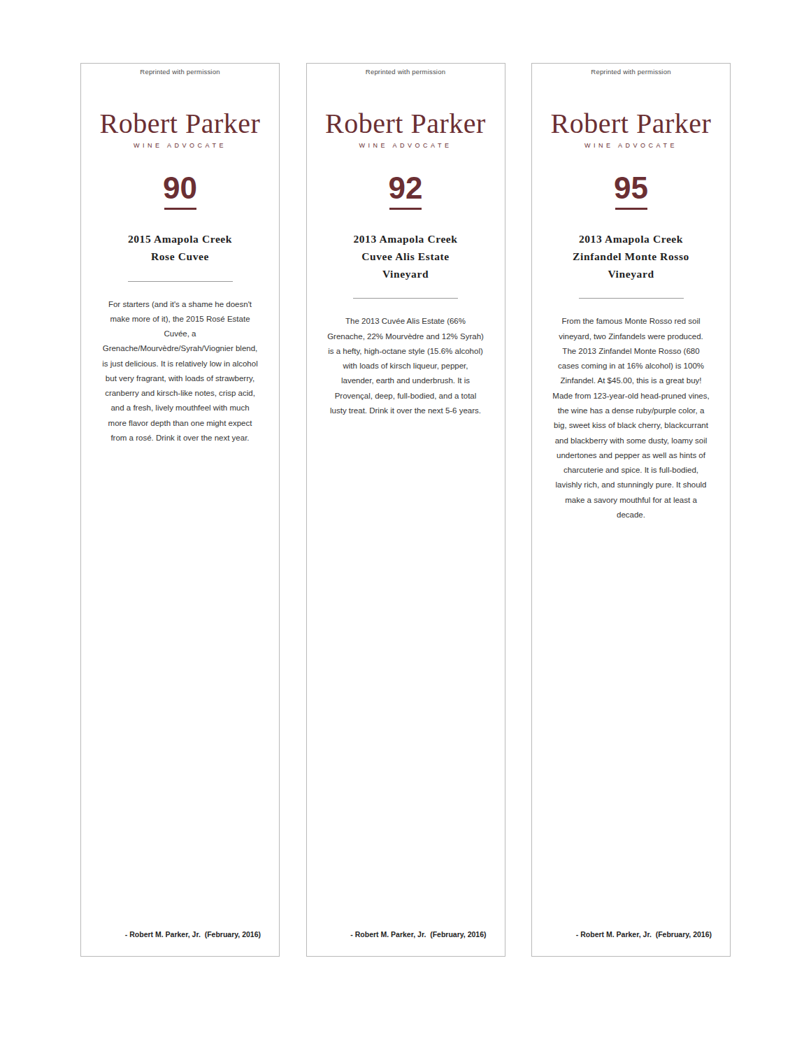Reprinted with permission
Robert Parker
Wine Advocate
90
2015 Amapola Creek
Rose Cuvee
For starters (and it's a shame he doesn't make more of it), the 2015 Rosé Estate Cuvée, a Grenache/Mourvèdre/Syrah/Viognier blend, is just delicious. It is relatively low in alcohol but very fragrant, with loads of strawberry, cranberry and kirsch-like notes, crisp acid, and a fresh, lively mouthfeel with much more flavor depth than one might expect from a rosé. Drink it over the next year.
- Robert M. Parker, Jr. (February, 2016)
Reprinted with permission
Robert Parker
Wine Advocate
92
2013 Amapola Creek
Cuvee Alis Estate
Vineyard
The 2013 Cuvée Alis Estate (66% Grenache, 22% Mourvèdre and 12% Syrah) is a hefty, high-octane style (15.6% alcohol) with loads of kirsch liqueur, pepper, lavender, earth and underbrush. It is Provençal, deep, full-bodied, and a total lusty treat. Drink it over the next 5-6 years.
- Robert M. Parker, Jr. (February, 2016)
Reprinted with permission
Robert Parker
Wine Advocate
95
2013 Amapola Creek
Zinfandel Monte Rosso
Vineyard
From the famous Monte Rosso red soil vineyard, two Zinfandels were produced. The 2013 Zinfandel Monte Rosso (680 cases coming in at 16% alcohol) is 100% Zinfandel. At $45.00, this is a great buy! Made from 123-year-old head-pruned vines, the wine has a dense ruby/purple color, a big, sweet kiss of black cherry, blackcurrant and blackberry with some dusty, loamy soil undertones and pepper as well as hints of charcuterie and spice. It is full-bodied, lavishly rich, and stunningly pure. It should make a savory mouthful for at least a decade.
- Robert M. Parker, Jr. (February, 2016)